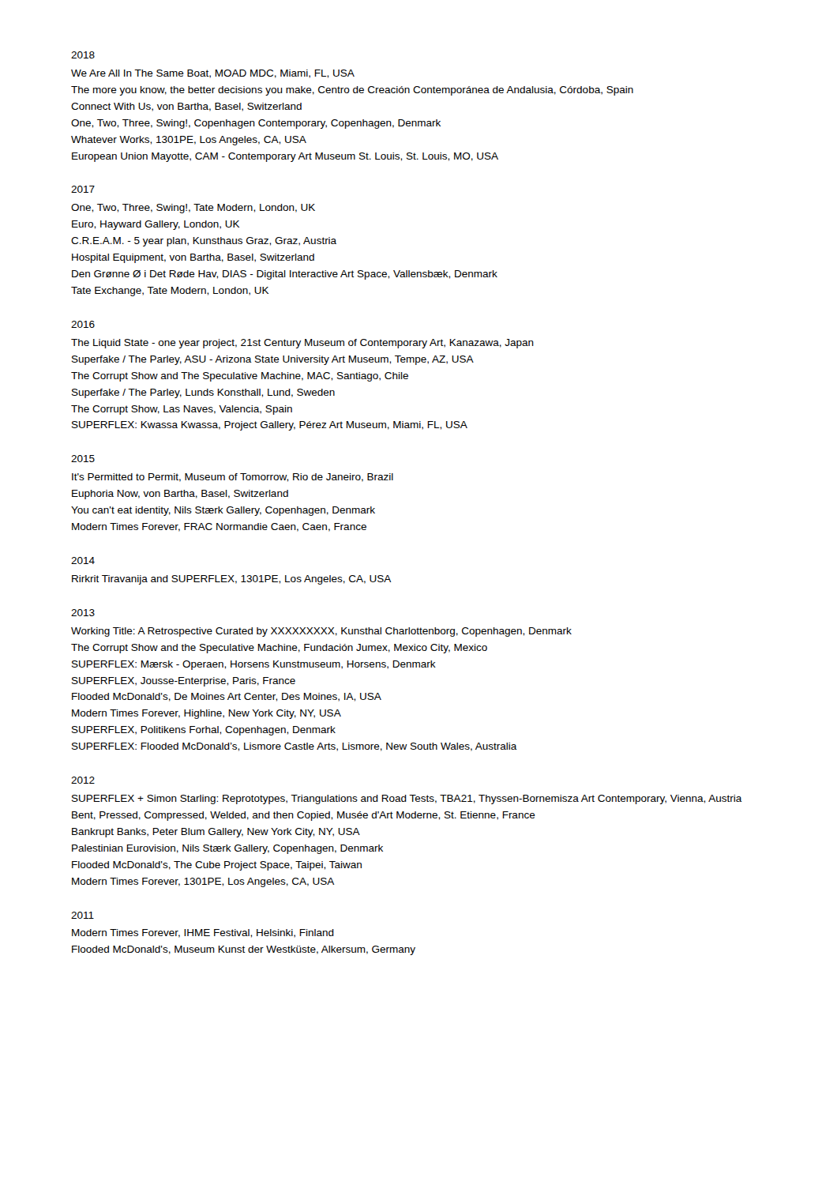2018
We Are All In The Same Boat, MOAD MDC, Miami, FL, USA
The more you know, the better decisions you make, Centro de Creación Contemporánea de Andalusia, Córdoba, Spain
Connect With Us, von Bartha, Basel, Switzerland
One, Two, Three, Swing!, Copenhagen Contemporary, Copenhagen, Denmark
Whatever Works, 1301PE, Los Angeles, CA, USA
European Union Mayotte, CAM - Contemporary Art Museum St. Louis, St. Louis, MO, USA
2017
One, Two, Three, Swing!, Tate Modern, London, UK
Euro, Hayward Gallery, London, UK
C.R.E.A.M. - 5 year plan, Kunsthaus Graz, Graz, Austria
Hospital Equipment, von Bartha, Basel, Switzerland
Den Grønne Ø i Det Røde Hav, DIAS - Digital Interactive Art Space, Vallensbæk, Denmark
Tate Exchange, Tate Modern, London, UK
2016
The Liquid State - one year project, 21st Century Museum of Contemporary Art, Kanazawa, Japan
Superfake / The Parley, ASU - Arizona State University Art Museum, Tempe, AZ, USA
The Corrupt Show and The Speculative Machine, MAC, Santiago, Chile
Superfake / The Parley, Lunds Konsthall, Lund, Sweden
The Corrupt Show, Las Naves, Valencia, Spain
SUPERFLEX: Kwassa Kwassa, Project Gallery, Pérez Art Museum, Miami, FL, USA
2015
It's Permitted to Permit, Museum of Tomorrow, Rio de Janeiro, Brazil
Euphoria Now, von Bartha, Basel, Switzerland
You can't eat identity, Nils Stærk Gallery, Copenhagen, Denmark
Modern Times Forever, FRAC Normandie Caen, Caen, France
2014
Rirkrit Tiravanija and SUPERFLEX, 1301PE, Los Angeles, CA, USA
2013
Working Title: A Retrospective Curated by XXXXXXXXX, Kunsthal Charlottenborg, Copenhagen, Denmark
The Corrupt Show and the Speculative Machine, Fundación Jumex, Mexico City, Mexico
SUPERFLEX: Mærsk - Operaen, Horsens Kunstmuseum, Horsens, Denmark
SUPERFLEX, Jousse-Enterprise, Paris, France
Flooded McDonald's, De Moines Art Center, Des Moines, IA, USA
Modern Times Forever, Highline, New York City, NY, USA
SUPERFLEX, Politikens Forhal, Copenhagen, Denmark
SUPERFLEX: Flooded McDonald’s, Lismore Castle Arts, Lismore, New South Wales, Australia
2012
SUPERFLEX + Simon Starling: Reprototypes, Triangulations and Road Tests, TBA21, Thyssen-Bornemisza Art Contemporary, Vienna, Austria
Bent, Pressed, Compressed, Welded, and then Copied, Musée d'Art Moderne, St. Etienne, France
Bankrupt Banks, Peter Blum Gallery, New York City, NY, USA
Palestinian Eurovision, Nils Stærk Gallery, Copenhagen, Denmark
Flooded McDonald's, The Cube Project Space, Taipei, Taiwan
Modern Times Forever, 1301PE, Los Angeles, CA, USA
2011
Modern Times Forever, IHME Festival, Helsinki, Finland
Flooded McDonald's, Museum Kunst der Westküste, Alkersum, Germany